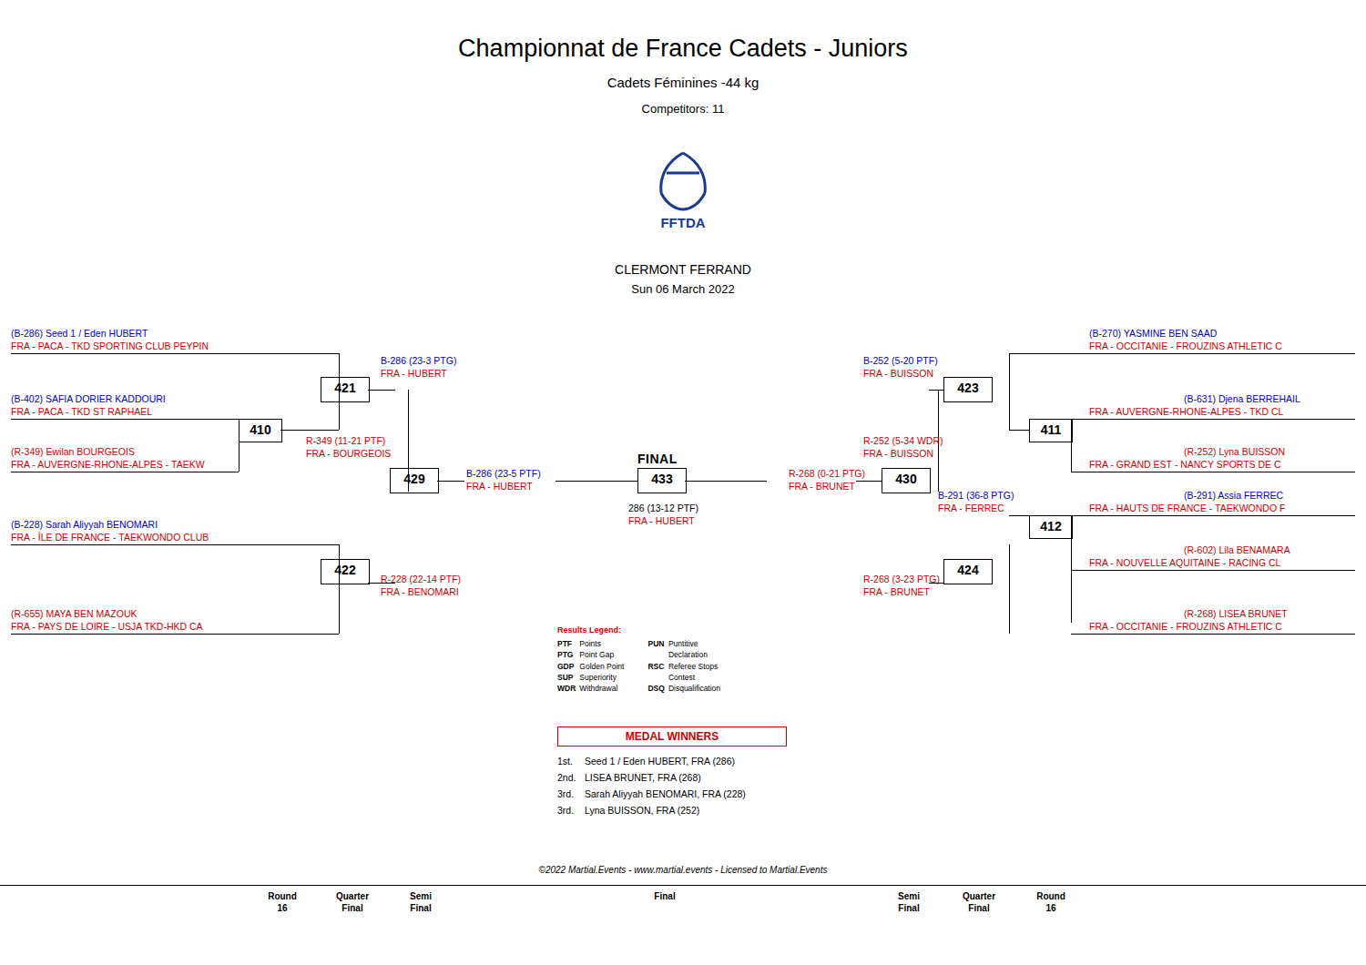Championnat de France Cadets - Juniors
Cadets Féminines -44 kg
Competitors: 11
FFTDA
CLERMONT FERRAND
Sun 06 March 2022
(B-286) Seed 1 / Eden HUBERT
FRA - PACA - TKD SPORTING CLUB PEYPIN
(B-402) SAFIA DORIER KADDOURI
FRA - PACA - TKD ST RAPHAEL
410
(R-349) Ewilan BOURGEOIS
FRA - AUVERGNE-RHONE-ALPES - TAEKW
421
B-286 (23-3 PTG)
FRA - HUBERT
R-349 (11-21 PTF)
FRA - BOURGEOIS
(B-228) Sarah Aliyyah BENOMARI
FRA - ÎLE DE FRANCE - TAEKWONDO CLUB
(R-655) MAYA BEN MAZOUK
FRA - PAYS DE LOIRE - USJA TKD-HKD CA
422
R-228 (22-14 PTF)
FRA - BENOMARI
429
B-286 (23-5 PTF)
FRA - HUBERT
FINAL
433
286 (13-12 PTF)
FRA - HUBERT
430
R-268 (0-21 PTG)
FRA - BRUNET
423
B-252 (5-20 PTF)
FRA - BUISSON
R-252 (5-34 WDR)
FRA - BUISSON
(B-270) YASMINE BEN SAAD
FRA - OCCITANIE - FROUZINS ATHLETIC C
411
(B-631) Djena BERREHAIL
FRA - AUVERGNE-RHONE-ALPES - TKD CL
(R-252) Lyna BUISSON
FRA - GRAND EST - NANCY SPORTS DE C
424
R-268 (3-23 PTG)
FRA - BRUNET
B-291 (36-8 PTG)
FRA - FERREC
(B-291) Assia FERREC
FRA - HAUTS DE FRANCE - TAEKWONDO F
412
(R-602) Lila BENAMARA
FRA - NOUVELLE AQUITAINE - RACING CL
(R-268) LISEA BRUNET
FRA - OCCITANIE - FROUZINS ATHLETIC C
Results Legend:
| PTF | Points | | PUN | Puntitive |
| PTG | Point Gap | | | Declaration |
| GDP | Golden Point | | RSC | Referee Stops |
| SUP | Superiority | | | Contest |
| WDR | Withdrawal | | DSQ | Disqualification |
MEDAL WINNERS
1st. Seed 1 / Eden HUBERT, FRA (286)
2nd. LISEA BRUNET, FRA (268)
3rd. Sarah Aliyyah BENOMARI, FRA (228)
3rd. Lyna BUISSON, FRA (252)
©2022 Martial.Events - www.martial.events - Licensed to Martial.Events
Round
16 Quarter
Final Semi
Final Final Semi
Final Quarter
Final Round
16